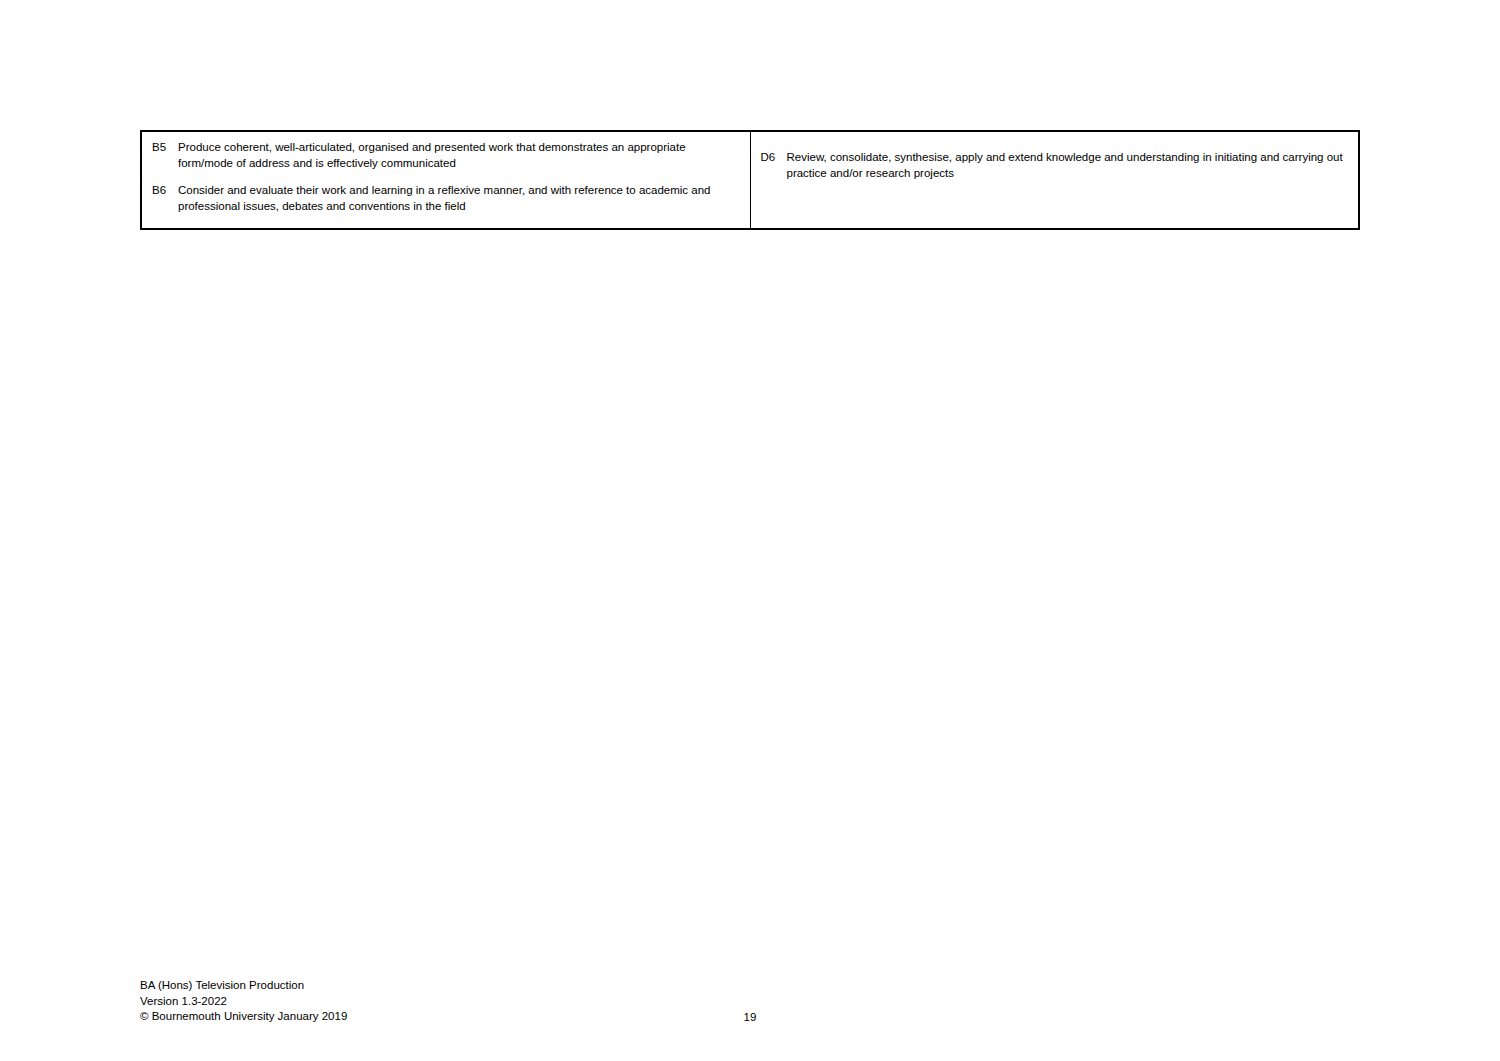| B5 Produce coherent, well-articulated, organised and presented work that demonstrates an appropriate form/mode of address and is effectively communicated B6 Consider and evaluate their work and learning in a reflexive manner, and with reference to academic and professional issues, debates and conventions in the field | D6 Review, consolidate, synthesise, apply and extend knowledge and understanding in initiating and carrying out practice and/or research projects |
BA (Hons) Television Production Version 1.3-2022 © Bournemouth University January 2019 19